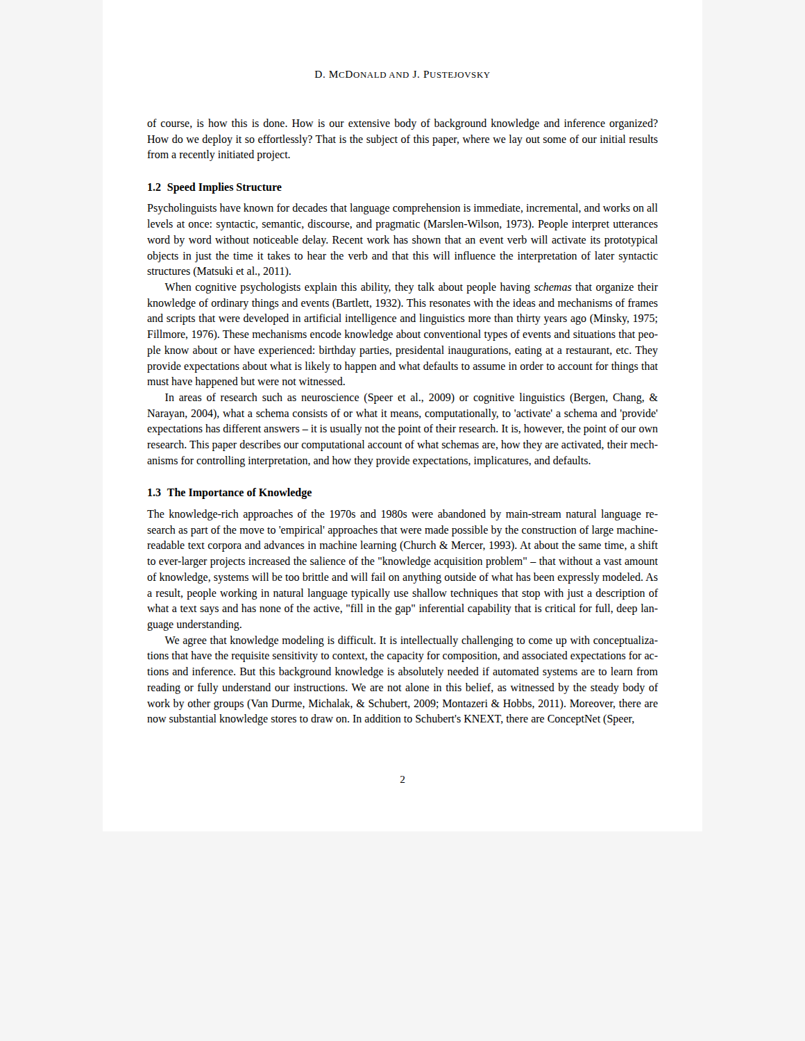D. MCDONALD AND J. PUSTEJOVSKY
of course, is how this is done. How is our extensive body of background knowledge and inference organized? How do we deploy it so effortlessly? That is the subject of this paper, where we lay out some of our initial results from a recently initiated project.
1.2 Speed Implies Structure
Psycholinguists have known for decades that language comprehension is immediate, incremental, and works on all levels at once: syntactic, semantic, discourse, and pragmatic (Marslen-Wilson, 1973). People interpret utterances word by word without noticeable delay. Recent work has shown that an event verb will activate its prototypical objects in just the time it takes to hear the verb and that this will influence the interpretation of later syntactic structures (Matsuki et al., 2011).
When cognitive psychologists explain this ability, they talk about people having schemas that organize their knowledge of ordinary things and events (Bartlett, 1932). This resonates with the ideas and mechanisms of frames and scripts that were developed in artificial intelligence and linguistics more than thirty years ago (Minsky, 1975; Fillmore, 1976). These mechanisms encode knowledge about conventional types of events and situations that people know about or have experienced: birthday parties, presidental inaugurations, eating at a restaurant, etc. They provide expectations about what is likely to happen and what defaults to assume in order to account for things that must have happened but were not witnessed.
In areas of research such as neuroscience (Speer et al., 2009) or cognitive linguistics (Bergen, Chang, & Narayan, 2004), what a schema consists of or what it means, computationally, to 'activate' a schema and 'provide' expectations has different answers – it is usually not the point of their research. It is, however, the point of our own research. This paper describes our computational account of what schemas are, how they are activated, their mechanisms for controlling interpretation, and how they provide expectations, implicatures, and defaults.
1.3 The Importance of Knowledge
The knowledge-rich approaches of the 1970s and 1980s were abandoned by main-stream natural language research as part of the move to 'empirical' approaches that were made possible by the construction of large machine-readable text corpora and advances in machine learning (Church & Mercer, 1993). At about the same time, a shift to ever-larger projects increased the salience of the "knowledge acquisition problem" – that without a vast amount of knowledge, systems will be too brittle and will fail on anything outside of what has been expressly modeled. As a result, people working in natural language typically use shallow techniques that stop with just a description of what a text says and has none of the active, "fill in the gap" inferential capability that is critical for full, deep language understanding.
We agree that knowledge modeling is difficult. It is intellectually challenging to come up with conceptualizations that have the requisite sensitivity to context, the capacity for composition, and associated expectations for actions and inference. But this background knowledge is absolutely needed if automated systems are to learn from reading or fully understand our instructions. We are not alone in this belief, as witnessed by the steady body of work by other groups (Van Durme, Michalak, & Schubert, 2009; Montazeri & Hobbs, 2011). Moreover, there are now substantial knowledge stores to draw on. In addition to Schubert's KNEXT, there are ConceptNet (Speer,
2